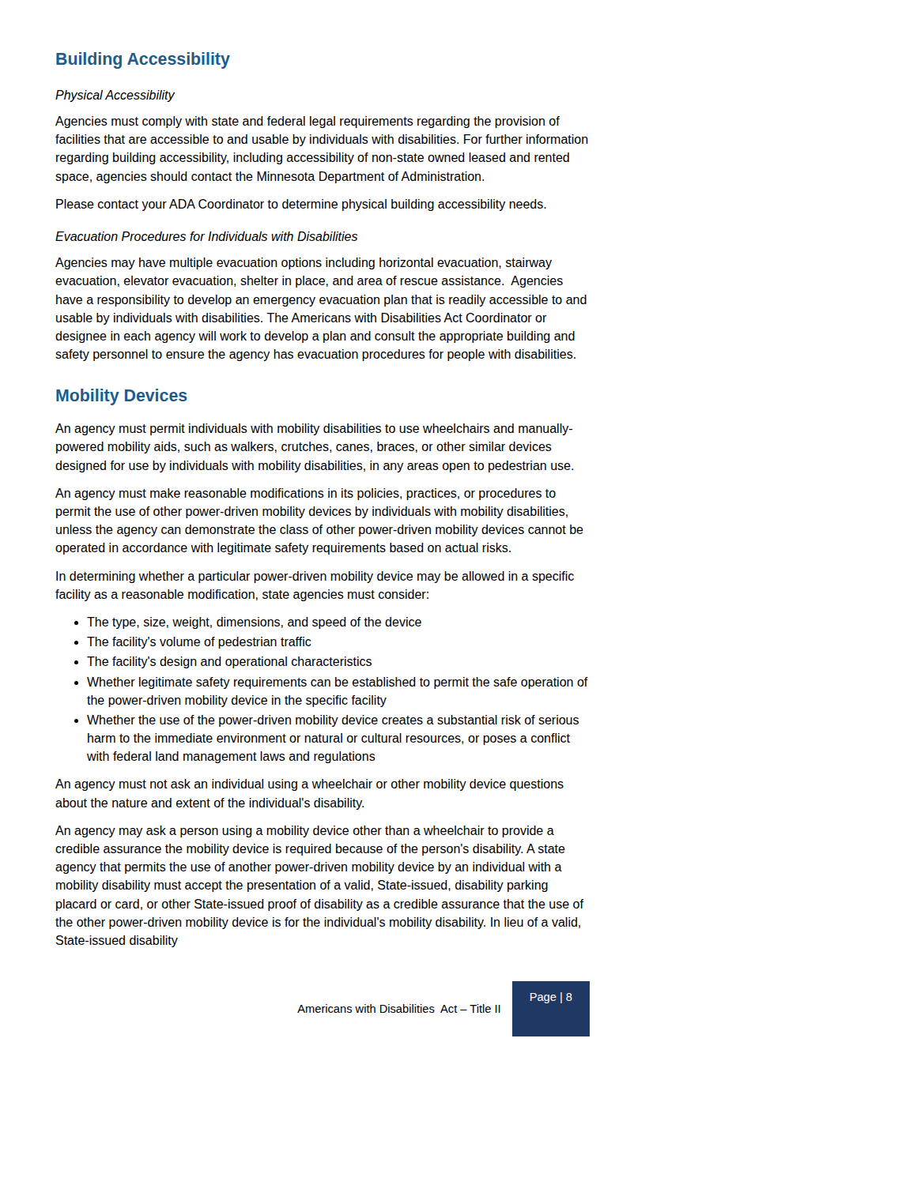Building Accessibility
Physical Accessibility
Agencies must comply with state and federal legal requirements regarding the provision of facilities that are accessible to and usable by individuals with disabilities. For further information regarding building accessibility, including accessibility of non-state owned leased and rented space, agencies should contact the Minnesota Department of Administration.
Please contact your ADA Coordinator to determine physical building accessibility needs.
Evacuation Procedures for Individuals with Disabilities
Agencies may have multiple evacuation options including horizontal evacuation, stairway evacuation, elevator evacuation, shelter in place, and area of rescue assistance. Agencies have a responsibility to develop an emergency evacuation plan that is readily accessible to and usable by individuals with disabilities. The Americans with Disabilities Act Coordinator or designee in each agency will work to develop a plan and consult the appropriate building and safety personnel to ensure the agency has evacuation procedures for people with disabilities.
Mobility Devices
An agency must permit individuals with mobility disabilities to use wheelchairs and manually-powered mobility aids, such as walkers, crutches, canes, braces, or other similar devices designed for use by individuals with mobility disabilities, in any areas open to pedestrian use.
An agency must make reasonable modifications in its policies, practices, or procedures to permit the use of other power-driven mobility devices by individuals with mobility disabilities, unless the agency can demonstrate the class of other power-driven mobility devices cannot be operated in accordance with legitimate safety requirements based on actual risks.
In determining whether a particular power-driven mobility device may be allowed in a specific facility as a reasonable modification, state agencies must consider:
The type, size, weight, dimensions, and speed of the device
The facility's volume of pedestrian traffic
The facility's design and operational characteristics
Whether legitimate safety requirements can be established to permit the safe operation of the power-driven mobility device in the specific facility
Whether the use of the power-driven mobility device creates a substantial risk of serious harm to the immediate environment or natural or cultural resources, or poses a conflict with federal land management laws and regulations
An agency must not ask an individual using a wheelchair or other mobility device questions about the nature and extent of the individual's disability.
An agency may ask a person using a mobility device other than a wheelchair to provide a credible assurance the mobility device is required because of the person's disability. A state agency that permits the use of another power-driven mobility device by an individual with a mobility disability must accept the presentation of a valid, State-issued, disability parking placard or card, or other State-issued proof of disability as a credible assurance that the use of the other power-driven mobility device is for the individual's mobility disability. In lieu of a valid, State-issued disability
Americans with Disabilities Act – Title II
Page | 8